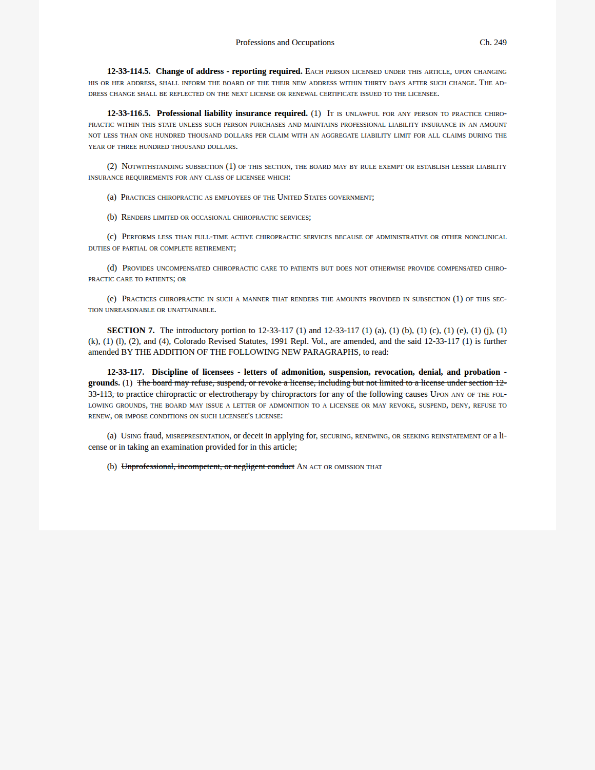Professions and Occupations Ch. 249
12-33-114.5. Change of address - reporting required. Each person licensed under this article, upon changing his or her address, shall inform the board of the their new address within thirty days after such change. The address change shall be reflected on the next license or renewal certificate issued to the licensee.
12-33-116.5. Professional liability insurance required. (1) It is unlawful for any person to practice chiropractic within this state unless such person purchases and maintains professional liability insurance in an amount not less than one hundred thousand dollars per claim with an aggregate liability limit for all claims during the year of three hundred thousand dollars.
(2) Notwithstanding subsection (1) of this section, the board may by rule exempt or establish lesser liability insurance requirements for any class of licensee which:
(a) Practices chiropractic as employees of the United States government;
(b) Renders limited or occasional chiropractic services;
(c) Performs less than full-time active chiropractic services because of administrative or other nonclinical duties of partial or complete retirement;
(d) Provides uncompensated chiropractic care to patients but does not otherwise provide compensated chiropractic care to patients; or
(e) Practices chiropractic in such a manner that renders the amounts provided in subsection (1) of this section unreasonable or unattainable.
SECTION 7. The introductory portion to 12-33-117 (1) and 12-33-117 (1) (a), (1) (b), (1) (c), (1) (e), (1) (j), (1) (k), (1) (l), (2), and (4), Colorado Revised Statutes, 1991 Repl. Vol., are amended, and the said 12-33-117 (1) is further amended BY THE ADDITION OF THE FOLLOWING NEW PARAGRAPHS, to read:
12-33-117. Discipline of licensees - letters of admonition, suspension, revocation, denial, and probation - grounds. (1) The board may refuse, suspend, or revoke a license, including but not limited to a license under section 12-33-113, to practice chiropractic or electrotherapy by chiropractors for any of the following causes Upon any of the following grounds, the board may issue a letter of admonition to a licensee or may revoke, suspend, deny, refuse to renew, or impose conditions on such licensee's license:
(a) Using fraud, misrepresentation, or deceit in applying for, securing, renewing, or seeking reinstatement of a license or in taking an examination provided for in this article;
(b) Unprofessional, incompetent, or negligent conduct An act or omission that